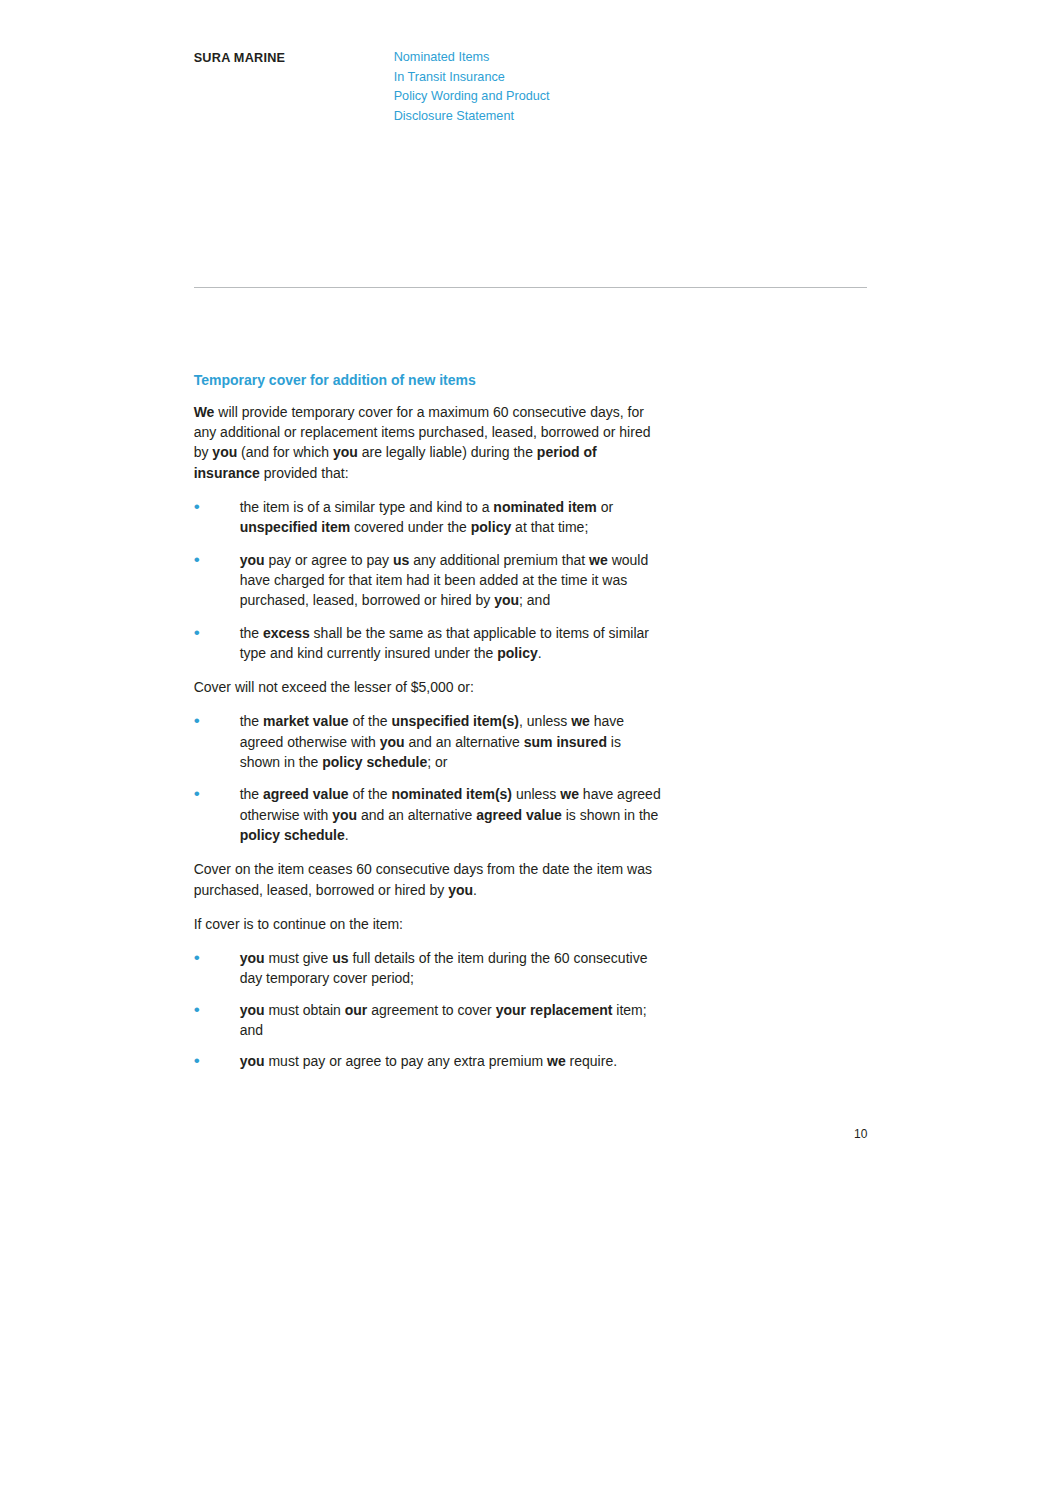SURA MARINE
Nominated Items
In Transit Insurance
Policy Wording and Product
Disclosure Statement
Temporary cover for addition of new items
We will provide temporary cover for a maximum 60 consecutive days, for any additional or replacement items purchased, leased, borrowed or hired by you (and for which you are legally liable) during the period of insurance provided that:
the item is of a similar type and kind to a nominated item or unspecified item covered under the policy at that time;
you pay or agree to pay us any additional premium that we would have charged for that item had it been added at the time it was purchased, leased, borrowed or hired by you; and
the excess shall be the same as that applicable to items of similar type and kind currently insured under the policy.
Cover will not exceed the lesser of $5,000 or:
the market value of the unspecified item(s), unless we have agreed otherwise with you and an alternative sum insured is shown in the policy schedule; or
the agreed value of the nominated item(s) unless we have agreed otherwise with you and an alternative agreed value is shown in the policy schedule.
Cover on the item ceases 60 consecutive days from the date the item was purchased, leased, borrowed or hired by you.
If cover is to continue on the item:
you must give us full details of the item during the 60 consecutive day temporary cover period;
you must obtain our agreement to cover your replacement item; and
you must pay or agree to pay any extra premium we require.
10